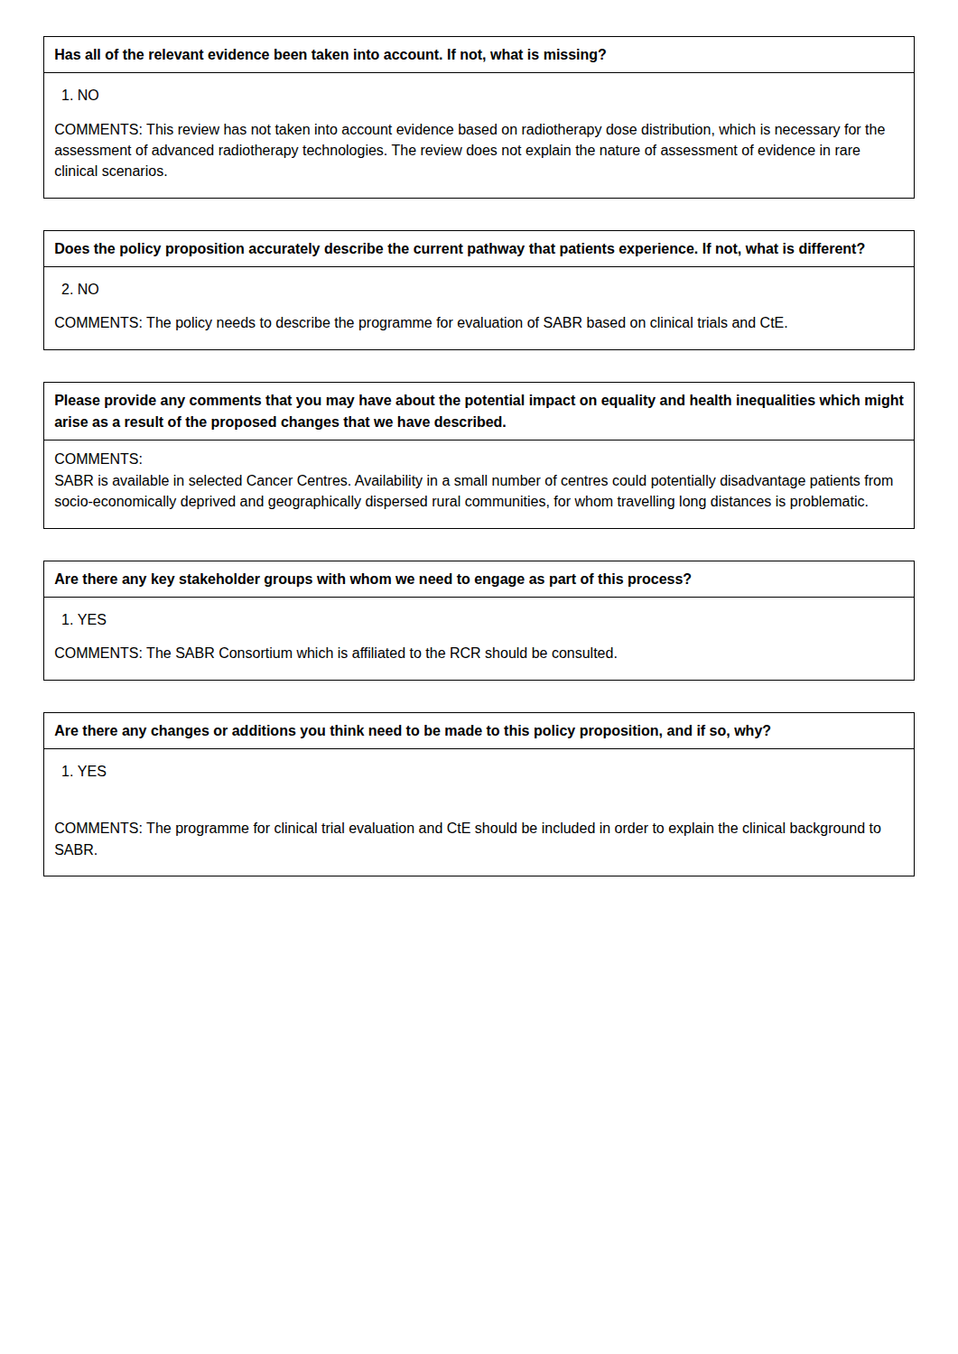Has all of the relevant evidence been taken into account. If not, what is missing?
NO
COMMENTS: This review has not taken into account evidence based on radiotherapy dose distribution, which is necessary for the assessment of advanced radiotherapy technologies. The review does not explain the nature of assessment of evidence in rare clinical scenarios.
Does the policy proposition accurately describe the current pathway that patients experience. If not, what is different?
NO
COMMENTS: The policy needs to describe the programme for evaluation of SABR based on clinical trials and CtE.
Please provide any comments that you may have about the potential impact on equality and health inequalities which might arise as a result of the proposed changes that we have described.
COMMENTS:
SABR is available in selected Cancer Centres. Availability in a small number of centres could potentially disadvantage patients from socio-economically deprived and geographically dispersed rural communities, for whom travelling long distances is problematic.
Are there any key stakeholder groups with whom we need to engage as part of this process?
YES
COMMENTS: The SABR Consortium which is affiliated to the RCR should be consulted.
Are there any changes or additions you think need to be made to this policy proposition, and if so, why?
YES
COMMENTS: The programme for clinical trial evaluation and CtE should be included in order to explain the clinical background to SABR.